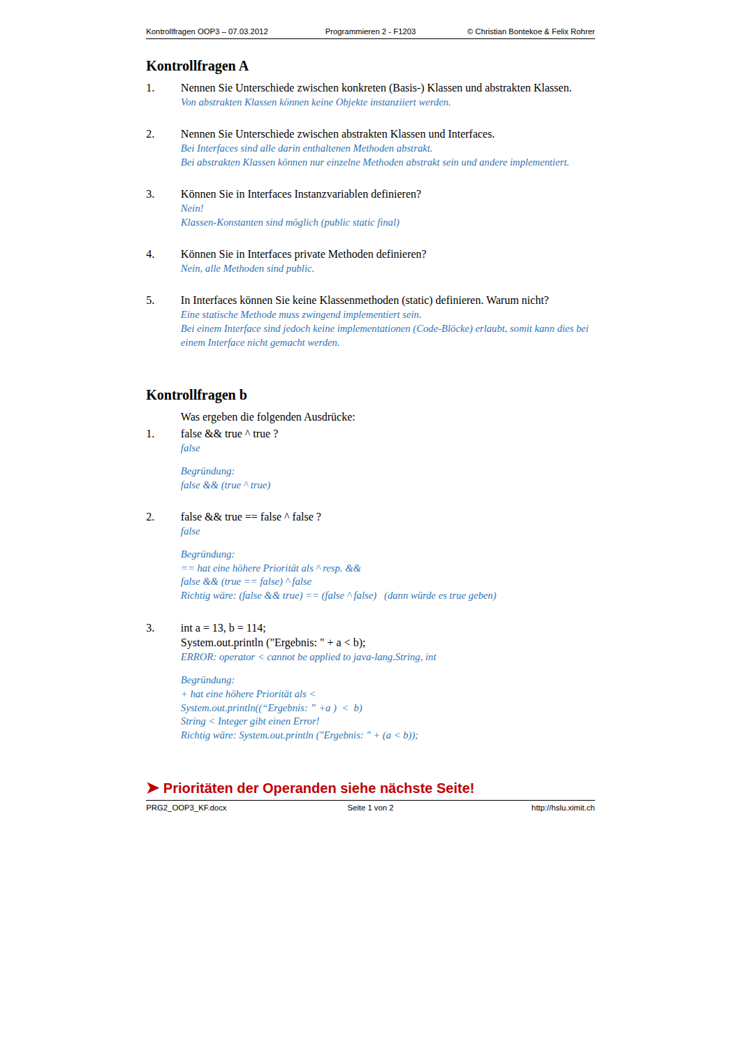Kontrollfragen OOP3 – 07.03.2012
Programmieren 2 - F1203
© Christian Bontekoe & Felix Rohrer
Kontrollfragen A
Nennen Sie Unterschiede zwischen konkreten (Basis-) Klassen und abstrakten Klassen. Von abstrakten Klassen können keine Objekte instanziiert werden.
Nennen Sie Unterschiede zwischen abstrakten Klassen und Interfaces. Bei Interfaces sind alle darin enthaltenen Methoden abstrakt. Bei abstrakten Klassen können nur einzelne Methoden abstrakt sein und andere implementiert.
Können Sie in Interfaces Instanzvariablen definieren? Nein! Klassen-Konstanten sind möglich (public static final)
Können Sie in Interfaces private Methoden definieren? Nein, alle Methoden sind public.
In Interfaces können Sie keine Klassenmethoden (static) definieren. Warum nicht? Eine statische Methode muss zwingend implementiert sein. Bei einem Interface sind jedoch keine implementationen (Code-Blöcke) erlaubt, somit kann dies bei einem Interface nicht gemacht werden.
Kontrollfragen b
Was ergeben die folgenden Ausdrücke:
false && true ^ true ? false Begründung: false && (true ^ true)
false && true == false ^ false ? false Begründung: == hat eine höhere Priorität als ^ resp. && false && (true == false) ^ false Richtig wäre: (false && true) == (false ^ false) (dann würde es true geben)
int a = 13, b = 114; System.out.println ("Ergebnis: " + a < b); ERROR: operator < cannot be applied to java-lang.String, int Begründung: + hat eine höhere Priorität als < System.out.println((“Ergebnis: ” +a ) < b) String < Integer gibt einen Error! Richtig wäre: System.out.println ("Ergebnis: " + (a < b));
➤ Prioritäten der Operanden siehe nächste Seite!
PRG2_OOP3_KF.docx
Seite 1 von 2
http://hslu.ximit.ch